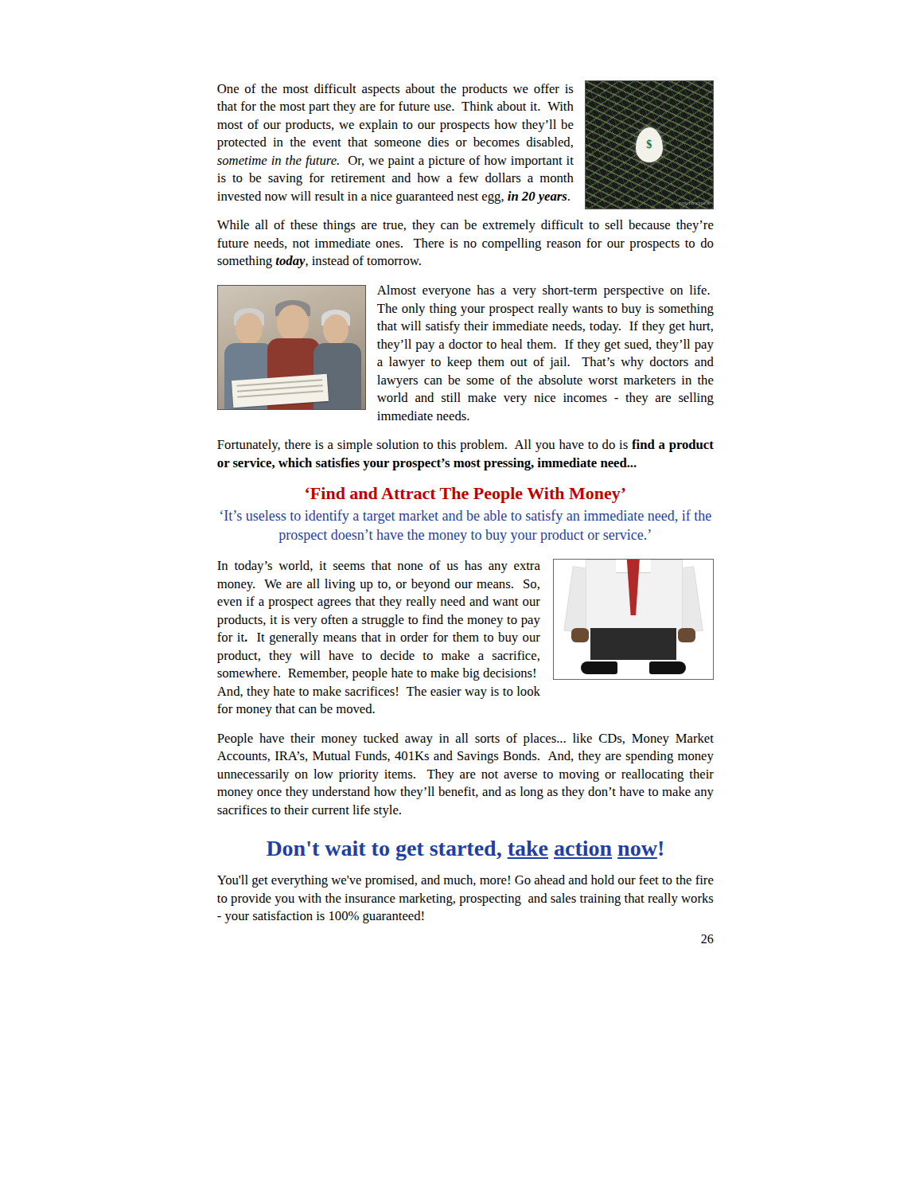PHOTO STOCK
One of the most difficult aspects about the products we offer is that for the most part they are for future use. Think about it. With most of our products, we explain to our prospects how they’ll be protected in the event that someone dies or becomes disabled, sometime in the future. Or, we paint a picture of how important it is to be saving for retirement and how a few dollars a month invested now will result in a nice guaranteed nest egg, in 20 years.
While all of these things are true, they can be extremely difficult to sell because they’re future needs, not immediate ones. There is no compelling reason for our prospects to do something today, instead of tomorrow.
Almost everyone has a very short-term perspective on life. The only thing your prospect really wants to buy is something that will satisfy their immediate needs, today. If they get hurt, they’ll pay a doctor to heal them. If they get sued, they’ll pay a lawyer to keep them out of jail. That’s why doctors and lawyers can be some of the absolute worst marketers in the world and still make very nice incomes - they are selling immediate needs.
Fortunately, there is a simple solution to this problem. All you have to do is find a product or service, which satisfies your prospect’s most pressing, immediate need...
‘Find and Attract The People With Money’
‘It’s useless to identify a target market and be able to satisfy an immediate need, if the prospect doesn’t have the money to buy your product or service.’
In today’s world, it seems that none of us has any extra money. We are all living up to, or beyond our means. So, even if a prospect agrees that they really need and want our products, it is very often a struggle to find the money to pay for it. It generally means that in order for them to buy our product, they will have to decide to make a sacrifice, somewhere. Remember, people hate to make big decisions! And, they hate to make sacrifices! The easier way is to look for money that can be moved.
People have their money tucked away in all sorts of places... like CDs, Money Market Accounts, IRA’s, Mutual Funds, 401Ks and Savings Bonds. And, they are spending money unnecessarily on low priority items. They are not averse to moving or reallocating their money once they understand how they’ll benefit, and as long as they don’t have to make any sacrifices to their current life style.
Don't wait to get started, take action now!
You'll get everything we've promised, and much, more! Go ahead and hold our feet to the fire to provide you with the insurance marketing, prospecting and sales training that really works - your satisfaction is 100% guaranteed!
26